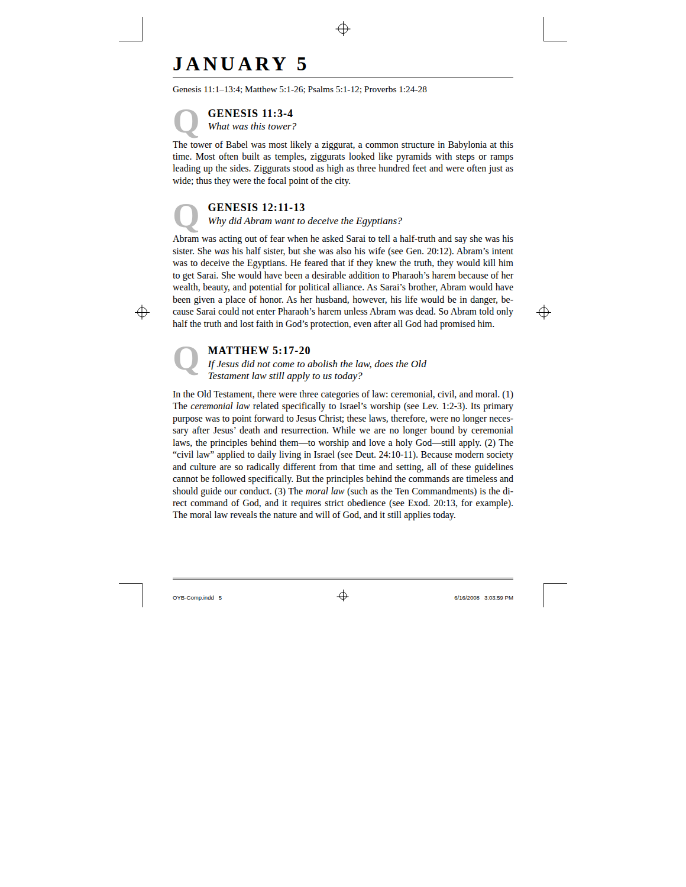JANUARY 5
Genesis 11:1–13:4; Matthew 5:1-26; Psalms 5:1-12; Proverbs 1:24-28
Q
GENESIS 11:3-4
What was this tower?
The tower of Babel was most likely a ziggurat, a common structure in Babylonia at this time. Most often built as temples, ziggurats looked like pyramids with steps or ramps leading up the sides. Ziggurats stood as high as three hundred feet and were often just as wide; thus they were the focal point of the city.
Q
GENESIS 12:11-13
Why did Abram want to deceive the Egyptians?
Abram was acting out of fear when he asked Sarai to tell a half-truth and say she was his sister. She was his half sister, but she was also his wife (see Gen. 20:12). Abram’s intent was to deceive the Egyptians. He feared that if they knew the truth, they would kill him to get Sarai. She would have been a desirable addition to Pharaoh’s harem because of her wealth, beauty, and potential for political alliance. As Sarai’s brother, Abram would have been given a place of honor. As her husband, however, his life would be in danger, because Sarai could not enter Pharaoh’s harem unless Abram was dead. So Abram told only half the truth and lost faith in God’s protection, even after all God had promised him.
Q
MATTHEW 5:17-20
If Jesus did not come to abolish the law, does the Old
Testament law still apply to us today?
In the Old Testament, there were three categories of law: ceremonial, civil, and moral. (1) The ceremonial law related specifically to Israel’s worship (see Lev. 1:2-3). Its primary purpose was to point forward to Jesus Christ; these laws, therefore, were no longer necessary after Jesus’ death and resurrection. While we are no longer bound by ceremonial laws, the principles behind them—to worship and love a holy God—still apply. (2) The “civil law” applied to daily living in Israel (see Deut. 24:10-11). Because modern society and culture are so radically different from that time and setting, all of these guidelines cannot be followed specifically. But the principles behind the commands are timeless and should guide our conduct. (3) The moral law (such as the Ten Commandments) is the direct command of God, and it requires strict obedience (see Exod. 20:13, for example). The moral law reveals the nature and will of God, and it still applies today.
OYB-Comp.indd 5 6/16/2008 3:03:59 PM